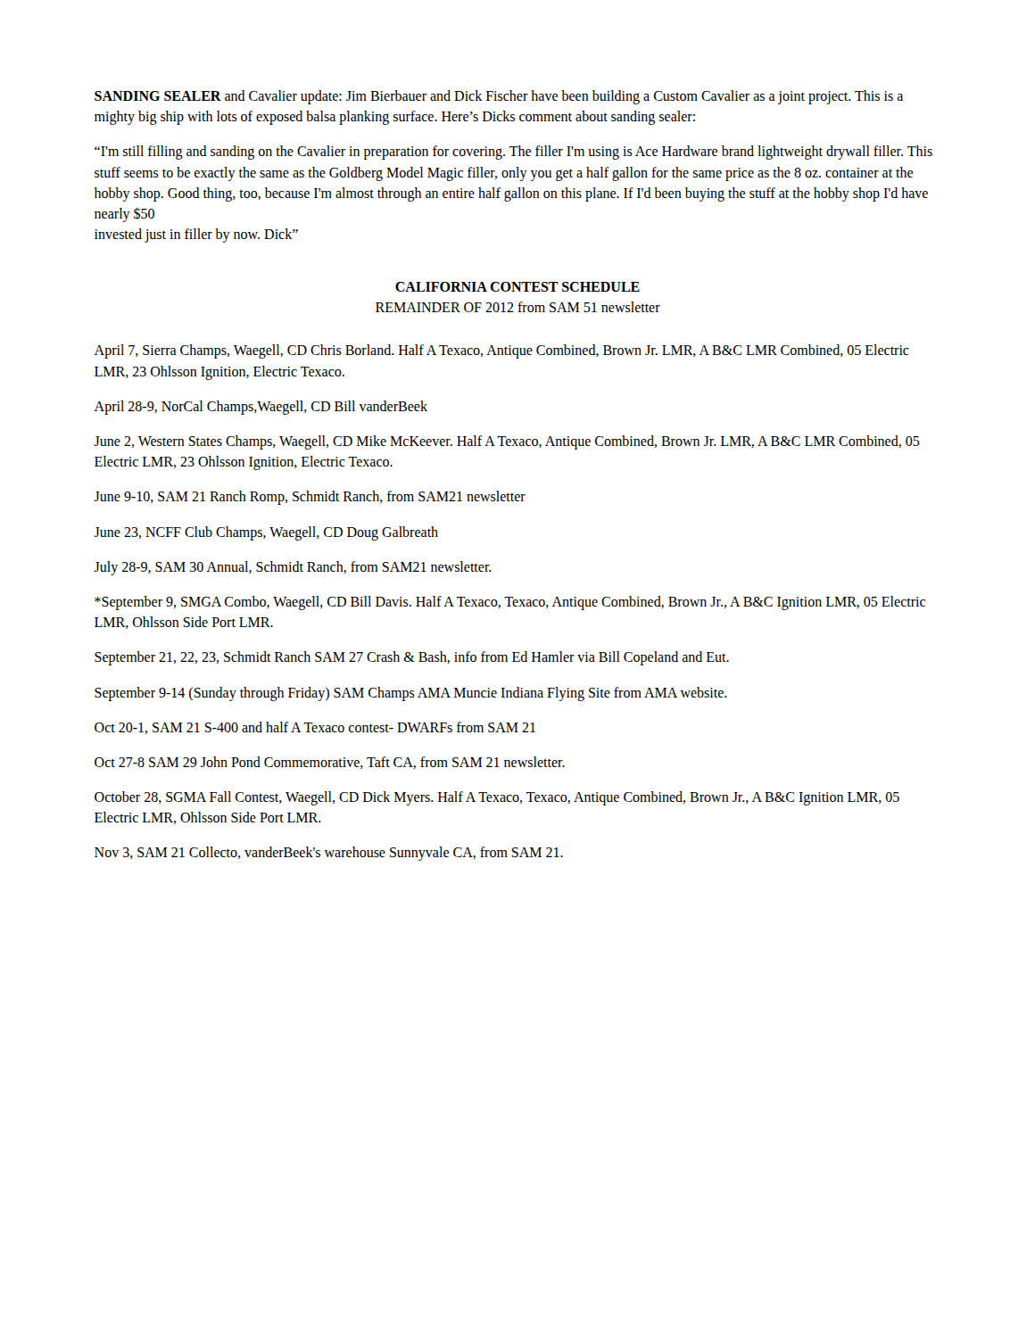SANDING SEALER and Cavalier update: Jim Bierbauer and Dick Fischer have been building a Custom Cavalier as a joint project. This is a mighty big ship with lots of exposed balsa planking surface. Here’s Dicks comment about sanding sealer:
“I'm still filling and sanding on the Cavalier in preparation for covering. The filler I'm using is Ace Hardware brand lightweight drywall filler. This stuff seems to be exactly the same as the Goldberg Model Magic filler, only you get a half gallon for the same price as the 8 oz. container at the hobby shop. Good thing, too, because I'm almost through an entire half gallon on this plane. If I'd been buying the stuff at the hobby shop I'd have nearly $50
invested just in filler by now. Dick”
CALIFORNIA CONTEST SCHEDULE
REMAINDER OF 2012 from SAM 51 newsletter
April 7, Sierra Champs, Waegell, CD Chris Borland. Half A Texaco, Antique Combined, Brown Jr. LMR, A B&C LMR Combined, 05 Electric LMR, 23 Ohlsson Ignition, Electric Texaco.
April 28-9, NorCal Champs,Waegell, CD Bill vanderBeek
June 2, Western States Champs, Waegell, CD Mike McKeever. Half A Texaco, Antique Combined, Brown Jr. LMR, A B&C LMR Combined, 05 Electric LMR, 23 Ohlsson Ignition, Electric Texaco.
June 9-10, SAM 21 Ranch Romp, Schmidt Ranch, from SAM21 newsletter
June 23, NCFF Club Champs, Waegell, CD Doug Galbreath
July 28-9, SAM 30 Annual, Schmidt Ranch, from SAM21 newsletter.
*September 9, SMGA Combo, Waegell, CD Bill Davis. Half A Texaco, Texaco, Antique Combined, Brown Jr., A B&C Ignition LMR, 05 Electric LMR, Ohlsson Side Port LMR.
September 21, 22, 23, Schmidt Ranch SAM 27 Crash & Bash, info from Ed Hamler via Bill Copeland and Eut.
September 9-14 (Sunday through Friday) SAM Champs AMA Muncie Indiana Flying Site from AMA website.
Oct 20-1, SAM 21 S-400 and half A Texaco contest- DWARFs from SAM 21
Oct 27-8 SAM 29 John Pond Commemorative, Taft CA, from SAM 21 newsletter.
October 28, SGMA Fall Contest, Waegell, CD Dick Myers. Half A Texaco, Texaco, Antique Combined, Brown Jr., A B&C Ignition LMR, 05 Electric LMR, Ohlsson Side Port LMR.
Nov 3, SAM 21 Collecto, vanderBeek's warehouse Sunnyvale CA, from SAM 21.